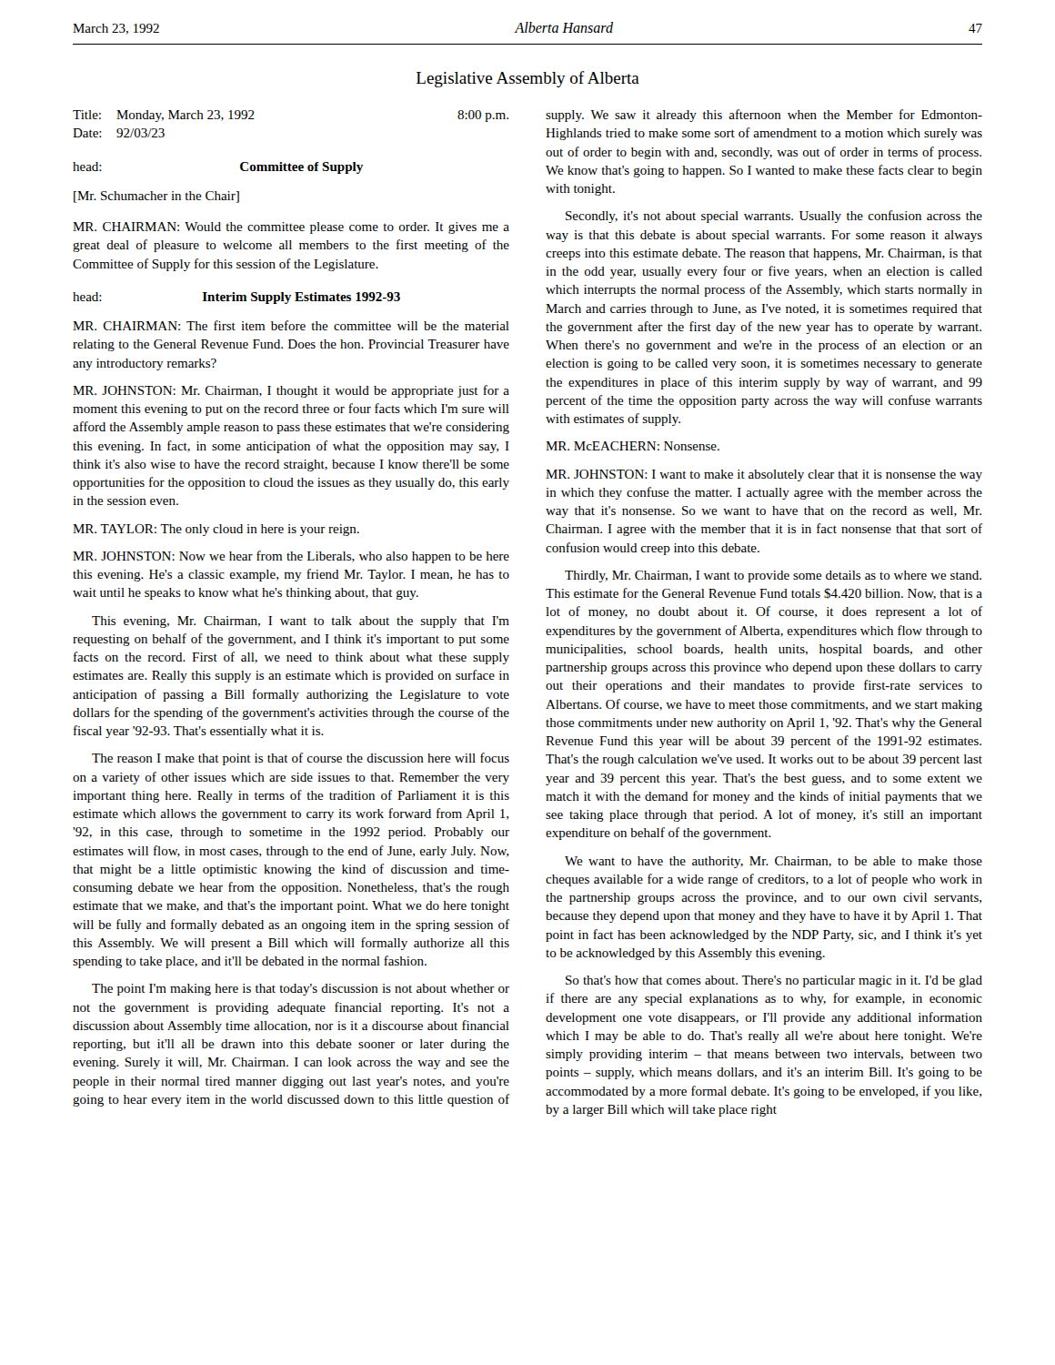March 23, 1992 Alberta Hansard 47
Legislative Assembly of Alberta
Title: Monday, March 23, 19928:00 p.m.
Date: 92/03/23
head: Committee of Supply
[Mr. Schumacher in the Chair]
MR. CHAIRMAN: Would the committee please come to order. It gives me a great deal of pleasure to welcome all members to the first meeting of the Committee of Supply for this session of the Legislature.
head: Interim Supply Estimates 1992-93
MR. CHAIRMAN: The first item before the committee will be the material relating to the General Revenue Fund. Does the hon. Provincial Treasurer have any introductory remarks?
MR. JOHNSTON: Mr. Chairman, I thought it would be appropriate just for a moment this evening to put on the record three or four facts which I'm sure will afford the Assembly ample reason to pass these estimates that we're considering this evening. In fact, in some anticipation of what the opposition may say, I think it's also wise to have the record straight, because I know there'll be some opportunities for the opposition to cloud the issues as they usually do, this early in the session even.
MR. TAYLOR: The only cloud in here is your reign.
MR. JOHNSTON: Now we hear from the Liberals, who also happen to be here this evening. He's a classic example, my friend Mr. Taylor. I mean, he has to wait until he speaks to know what he's thinking about, that guy.
This evening, Mr. Chairman, I want to talk about the supply that I'm requesting on behalf of the government, and I think it's important to put some facts on the record. First of all, we need to think about what these supply estimates are. Really this supply is an estimate which is provided on surface in anticipation of passing a Bill formally authorizing the Legislature to vote dollars for the spending of the government's activities through the course of the fiscal year '92-93. That's essentially what it is.
The reason I make that point is that of course the discussion here will focus on a variety of other issues which are side issues to that. Remember the very important thing here. Really in terms of the tradition of Parliament it is this estimate which allows the government to carry its work forward from April 1, '92, in this case, through to sometime in the 1992 period. Probably our estimates will flow, in most cases, through to the end of June, early July. Now, that might be a little optimistic knowing the kind of discussion and time-consuming debate we hear from the opposition. Nonetheless, that's the rough estimate that we make, and that's the important point. What we do here tonight will be fully and formally debated as an ongoing item in the spring session of this Assembly. We will present a Bill which will formally authorize all this spending to take place, and it'll be debated in the normal fashion.
The point I'm making here is that today's discussion is not about whether or not the government is providing adequate financial reporting. It's not a discussion about Assembly time allocation, nor is it a discourse about financial reporting, but it'll all be drawn into this debate sooner or later during the evening. Surely it will, Mr. Chairman. I can look across the way and see the people in their normal tired manner digging out last year's notes, and you're going to hear every item in the world discussed down to this little question of supply. We saw it already this afternoon when the Member for Edmonton-Highlands tried to make some sort of amendment to a motion which surely was out of order to begin with and, secondly, was out of order in terms of process. We know that's going to happen. So I wanted to make these facts clear to begin with tonight.
Secondly, it's not about special warrants. Usually the confusion across the way is that this debate is about special warrants. For some reason it always creeps into this estimate debate. The reason that happens, Mr. Chairman, is that in the odd year, usually every four or five years, when an election is called which interrupts the normal process of the Assembly, which starts normally in March and carries through to June, as I've noted, it is sometimes required that the government after the first day of the new year has to operate by warrant. When there's no government and we're in the process of an election or an election is going to be called very soon, it is sometimes necessary to generate the expenditures in place of this interim supply by way of warrant, and 99 percent of the time the opposition party across the way will confuse warrants with estimates of supply.
MR. McEACHERN: Nonsense.
MR. JOHNSTON: I want to make it absolutely clear that it is nonsense the way in which they confuse the matter. I actually agree with the member across the way that it's nonsense. So we want to have that on the record as well, Mr. Chairman. I agree with the member that it is in fact nonsense that that sort of confusion would creep into this debate.
Thirdly, Mr. Chairman, I want to provide some details as to where we stand. This estimate for the General Revenue Fund totals $4.420 billion. Now, that is a lot of money, no doubt about it. Of course, it does represent a lot of expenditures by the government of Alberta, expenditures which flow through to municipalities, school boards, health units, hospital boards, and other partnership groups across this province who depend upon these dollars to carry out their operations and their mandates to provide first-rate services to Albertans. Of course, we have to meet those commitments, and we start making those commitments under new authority on April 1, '92. That's why the General Revenue Fund this year will be about 39 percent of the 1991-92 estimates. That's the rough calculation we've used. It works out to be about 39 percent last year and 39 percent this year. That's the best guess, and to some extent we match it with the demand for money and the kinds of initial payments that we see taking place through that period. A lot of money, it's still an important expenditure on behalf of the government.
We want to have the authority, Mr. Chairman, to be able to make those cheques available for a wide range of creditors, to a lot of people who work in the partnership groups across the province, and to our own civil servants, because they depend upon that money and they have to have it by April 1. That point in fact has been acknowledged by the NDP Party, sic, and I think it's yet to be acknowledged by this Assembly this evening.
So that's how that comes about. There's no particular magic in it. I'd be glad if there are any special explanations as to why, for example, in economic development one vote disappears, or I'll provide any additional information which I may be able to do. That's really all we're about here tonight. We're simply providing interim – that means between two intervals, between two points – supply, which means dollars, and it's an interim Bill. It's going to be accommodated by a more formal debate. It's going to be enveloped, if you like, by a larger Bill which will take place right